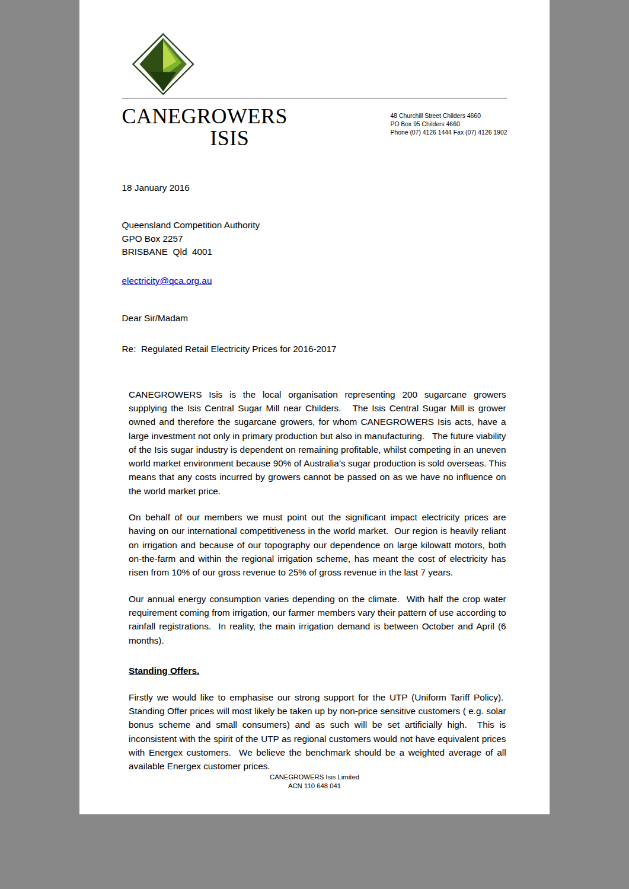CANEGROWERS ISIS
48 Churchill Street Childers 4660
PO Box 95 Childers 4660
Phone (07) 4126 1444 Fax (07) 4126 1902
18 January 2016
Queensland Competition Authority
GPO Box 2257
BRISBANE Qld 4001
electricity@qca.org.au
Dear Sir/Madam
Re: Regulated Retail Electricity Prices for 2016-2017
CANEGROWERS Isis is the local organisation representing 200 sugarcane growers supplying the Isis Central Sugar Mill near Childers. The Isis Central Sugar Mill is grower owned and therefore the sugarcane growers, for whom CANEGROWERS Isis acts, have a large investment not only in primary production but also in manufacturing. The future viability of the Isis sugar industry is dependent on remaining profitable, whilst competing in an uneven world market environment because 90% of Australia’s sugar production is sold overseas. This means that any costs incurred by growers cannot be passed on as we have no influence on the world market price.
On behalf of our members we must point out the significant impact electricity prices are having on our international competitiveness in the world market. Our region is heavily reliant on irrigation and because of our topography our dependence on large kilowatt motors, both on-the-farm and within the regional irrigation scheme, has meant the cost of electricity has risen from 10% of our gross revenue to 25% of gross revenue in the last 7 years.
Our annual energy consumption varies depending on the climate. With half the crop water requirement coming from irrigation, our farmer members vary their pattern of use according to rainfall registrations. In reality, the main irrigation demand is between October and April (6 months).
Standing Offers.
Firstly we would like to emphasise our strong support for the UTP (Uniform Tariff Policy). Standing Offer prices will most likely be taken up by non-price sensitive customers ( e.g. solar bonus scheme and small consumers) and as such will be set artificially high. This is inconsistent with the spirit of the UTP as regional customers would not have equivalent prices with Energex customers. We believe the benchmark should be a weighted average of all available Energex customer prices.
CANEGROWERS Isis Limited
ACN 110 648 041